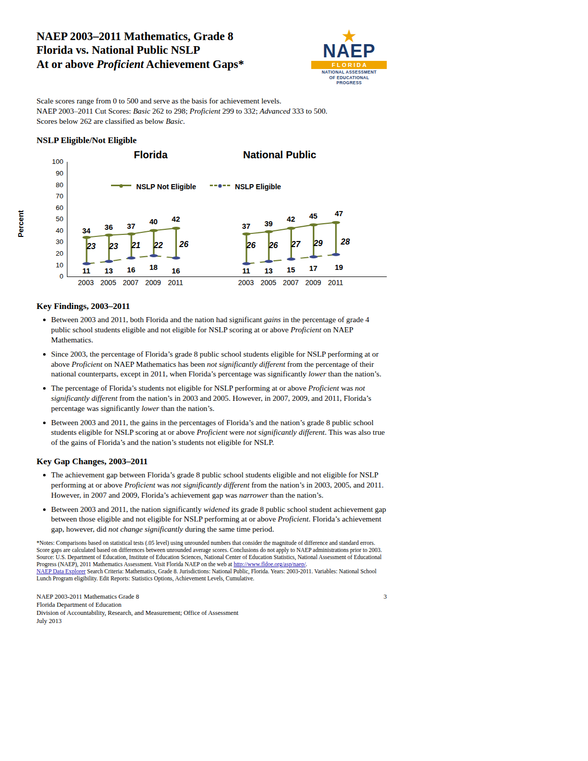★
NAEP
FLORIDA
NATIONAL ASSESSMENT
OF EDUCATIONAL
PROGRESS
NAEP 2003–2011 Mathematics, Grade 8
Florida vs. National Public NSLP
At or above Proficient Achievement Gaps*
Scale scores range from 0 to 500 and serve as the basis for achievement levels.
NAEP 2003–2011 Cut Scores: Basic 262 to 298; Proficient 299 to 332; Advanced 333 to 500.
Scores below 262 are classified as below Basic.
NSLP Eligible/Not Eligible
Florida National Public
Percent
100 90 80 70 60 50 40 30 20 10 0
NSLP Not Eligible NSLP Eligible
34 36 37 40 42 23 23 21 22 26 11 13 16 18 16 37 39 42 45 47 26 26 27 29 28 11 13 15 17 19
2003 2005 2007 2009 2011 2003 2005 2007 2009 2011
Key Findings, 2003–2011
Between 2003 and 2011, both Florida and the nation had significant gains in the percentage of grade 4 public school students eligible and not eligible for NSLP scoring at or above Proficient on NAEP Mathematics.
Since 2003, the percentage of Florida’s grade 8 public school students eligible for NSLP performing at or above Proficient on NAEP Mathematics has been not significantly different from the percentage of their national counterparts, except in 2011, when Florida’s percentage was significantly lower than the nation’s.
The percentage of Florida’s students not eligible for NSLP performing at or above Proficient was not significantly different from the nation’s in 2003 and 2005. However, in 2007, 2009, and 2011, Florida’s percentage was significantly lower than the nation’s.
Between 2003 and 2011, the gains in the percentages of Florida’s and the nation’s grade 8 public school students eligible for NSLP scoring at or above Proficient were not significantly different. This was also true of the gains of Florida’s and the nation’s students not eligible for NSLP.
Key Gap Changes, 2003–2011
The achievement gap between Florida’s grade 8 public school students eligible and not eligible for NSLP performing at or above Proficient was not significantly different from the nation’s in 2003, 2005, and 2011. However, in 2007 and 2009, Florida’s achievement gap was narrower than the nation’s.
Between 2003 and 2011, the nation significantly widened its grade 8 public school student achievement gap between those eligible and not eligible for NSLP performing at or above Proficient. Florida’s achievement gap, however, did not change significantly during the same time period.
*Notes: Comparisons based on statistical tests (.05 level) using unrounded numbers that consider the magnitude of difference and standard errors. Score gaps are calculated based on differences between unrounded average scores. Conclusions do not apply to NAEP administrations prior to 2003. Source: U.S. Department of Education, Institute of Education Sciences, National Center of Education Statistics, National Assessment of Educational Progress (NAEP), 2011 Mathematics Assessment. Visit Florida NAEP on the web at http://www.fldoe.org/asp/naep/.
NAEP Data Explorer Search Criteria: Mathematics, Grade 8. Jurisdictions: National Public, Florida. Years: 2003-2011. Variables: National School Lunch Program eligibility. Edit Reports: Statistics Options, Achievement Levels, Cumulative.
3 NAEP 2003-2011 Mathematics Grade 8
Florida Department of Education
Division of Accountability, Research, and Measurement; Office of Assessment
July 2013